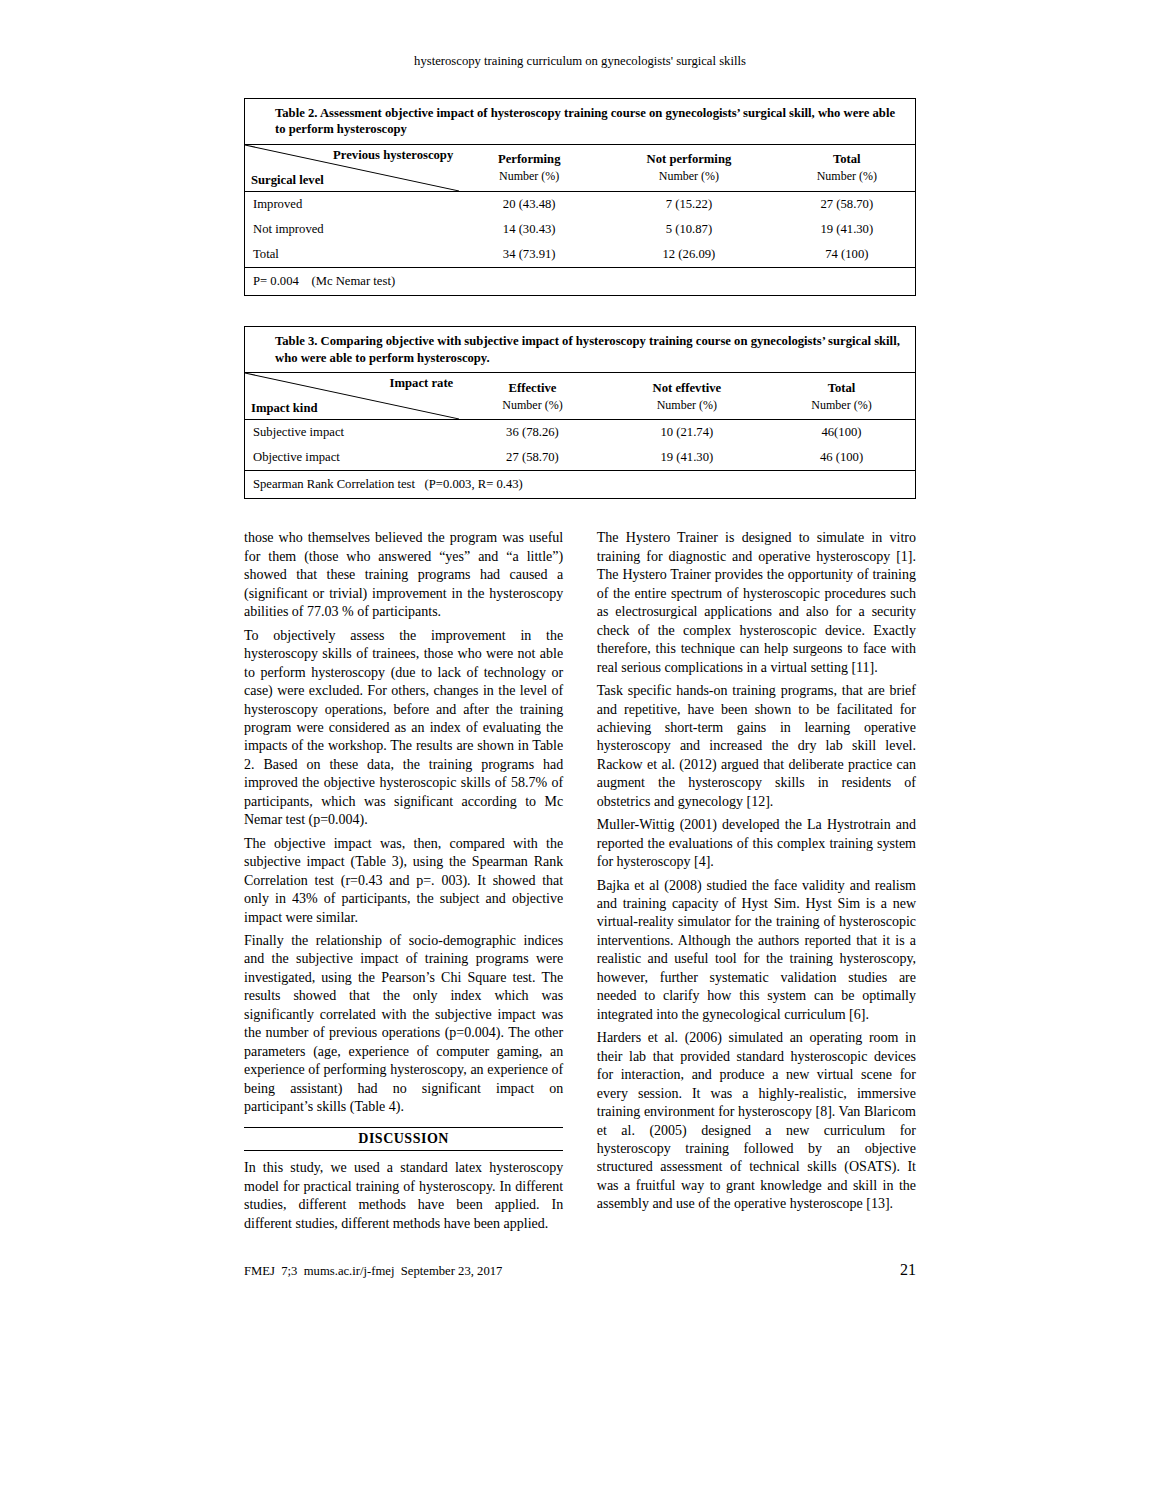hysteroscopy training curriculum on gynecologists' surgical skills
Table 2. Assessment objective impact of hysteroscopy training course on gynecologists’ surgical skill, who were able to perform hysteroscopy
| Previous hysteroscopy Surgical level | Performing Number (%) | Not performing Number (%) | Total Number (%) |
| --- | --- | --- | --- |
| Improved | 20 (43.48) | 7 (15.22) | 27 (58.70) |
| Not improved | 14 (30.43) | 5 (10.87) | 19 (41.30) |
| Total | 34 (73.91) | 12 (26.09) | 74 (100) |
| P= 0.004 (Mc Nemar test) |
Table 3. Comparing objective with subjective impact of hysteroscopy training course on gynecologists’ surgical skill, who were able to perform hysteroscopy.
| Impact rate Impact kind | Effective Number (%) | Not effevtive Number (%) | Total Number (%) |
| --- | --- | --- | --- |
| Subjective impact | 36 (78.26) | 10 (21.74) | 46(100) |
| Objective impact | 27 (58.70) | 19 (41.30) | 46 (100) |
| Spearman Rank Correlation test (P=0.003, R= 0.43) |
those who themselves believed the program was useful for them (those who answered “yes” and “a little”) showed that these training programs had caused a (significant or trivial) improvement in the hysteroscopy abilities of 77.03 % of participants.
To objectively assess the improvement in the hysteroscopy skills of trainees, those who were not able to perform hysteroscopy (due to lack of technology or case) were excluded. For others, changes in the level of hysteroscopy operations, before and after the training program were considered as an index of evaluating the impacts of the workshop. The results are shown in Table 2. Based on these data, the training programs had improved the objective hysteroscopic skills of 58.7% of participants, which was significant according to Mc Nemar test (p=0.004).
The objective impact was, then, compared with the subjective impact (Table 3), using the Spearman Rank Correlation test (r=0.43 and p=. 003). It showed that only in 43% of participants, the subject and objective impact were similar.
Finally the relationship of socio-demographic indices and the subjective impact of training programs were investigated, using the Pearson’s Chi Square test. The results showed that the only index which was significantly correlated with the subjective impact was the number of previous operations (p=0.004). The other parameters (age, experience of computer gaming, an experience of performing hysteroscopy, an experience of being assistant) had no significant impact on participant’s skills (Table 4).
DISCUSSION
In this study, we used a standard latex hysteroscopy model for practical training of hysteroscopy. In different studies, different methods have been applied. In different studies, different methods have been applied.
The Hystero Trainer is designed to simulate in vitro training for diagnostic and operative hysteroscopy [1]. The Hystero Trainer provides the opportunity of training of the entire spectrum of hysteroscopic procedures such as electrosurgical applications and also for a security check of the complex hysteroscopic device. Exactly therefore, this technique can help surgeons to face with real serious complications in a virtual setting [11].
Task specific hands-on training programs, that are brief and repetitive, have been shown to be facilitated for achieving short-term gains in learning operative hysteroscopy and increased the dry lab skill level. Rackow et al. (2012) argued that deliberate practice can augment the hysteroscopy skills in residents of obstetrics and gynecology [12].
Muller-Wittig (2001) developed the La Hystrotrain and reported the evaluations of this complex training system for hysteroscopy [4].
Bajka et al (2008) studied the face validity and realism and training capacity of Hyst Sim. Hyst Sim is a new virtual-reality simulator for the training of hysteroscopic interventions. Although the authors reported that it is a realistic and useful tool for the training hysteroscopy, however, further systematic validation studies are needed to clarify how this system can be optimally integrated into the gynecological curriculum [6].
Harders et al. (2006) simulated an operating room in their lab that provided standard hysteroscopic devices for interaction, and produce a new virtual scene for every session. It was a highly-realistic, immersive training environment for hysteroscopy [8]. Van Blaricom et al. (2005) designed a new curriculum for hysteroscopy training followed by an objective structured assessment of technical skills (OSATS). It was a fruitful way to grant knowledge and skill in the assembly and use of the operative hysteroscope [13].
FMEJ 7;3 mums.ac.ir/j-fmej September 23, 2017 21